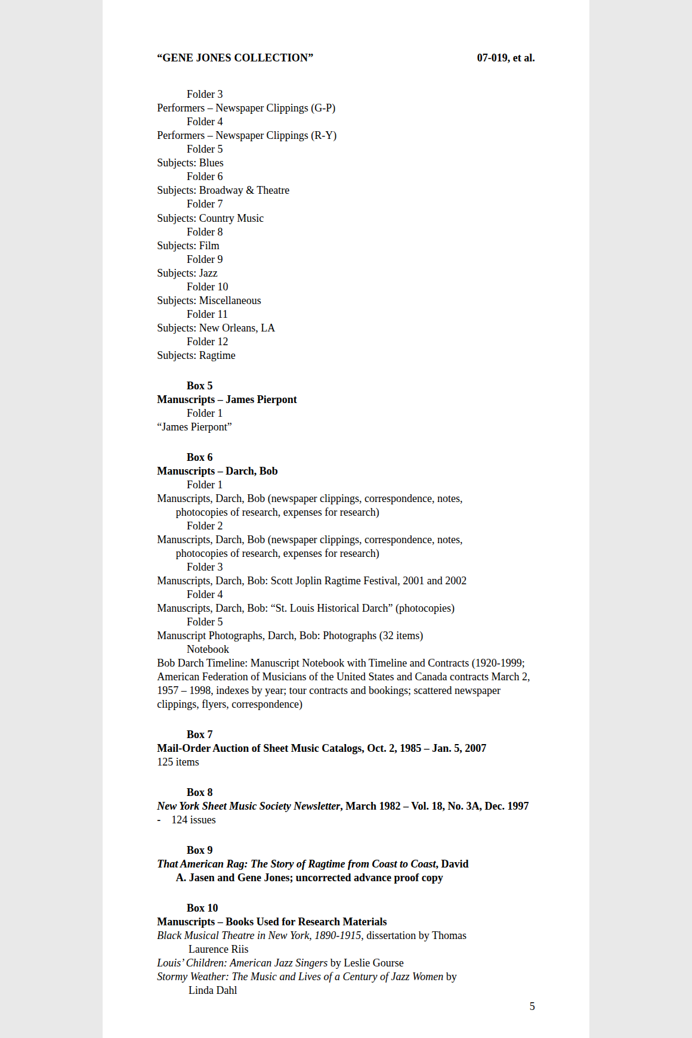“GENE JONES COLLECTION” 07-019, et al.
Folder 3
Performers – Newspaper Clippings (G-P)
Folder 4
Performers – Newspaper Clippings (R-Y)
Folder 5
Subjects: Blues
Folder 6
Subjects: Broadway & Theatre
Folder 7
Subjects: Country Music
Folder 8
Subjects: Film
Folder 9
Subjects: Jazz
Folder 10
Subjects: Miscellaneous
Folder 11
Subjects: New Orleans, LA
Folder 12
Subjects: Ragtime
Box 5
Manuscripts – James Pierpont
Folder 1
“James Pierpont”
Box 6
Manuscripts – Darch, Bob
Folder 1
Manuscripts, Darch, Bob (newspaper clippings, correspondence, notes, photocopies of research, expenses for research)
Folder 2
Manuscripts, Darch, Bob (newspaper clippings, correspondence, notes, photocopies of research, expenses for research)
Folder 3
Manuscripts, Darch, Bob: Scott Joplin Ragtime Festival, 2001 and 2002
Folder 4
Manuscripts, Darch, Bob: “St. Louis Historical Darch” (photocopies)
Folder 5
Manuscript Photographs, Darch, Bob: Photographs (32 items)
Notebook
Bob Darch Timeline: Manuscript Notebook with Timeline and Contracts (1920-1999; American Federation of Musicians of the United States and Canada contracts March 2, 1957 – 1998, indexes by year; tour contracts and bookings; scattered newspaper clippings, flyers, correspondence)
Box 7
Mail-Order Auction of Sheet Music Catalogs, Oct. 2, 1985 – Jan. 5, 2007
125 items
Box 8
New York Sheet Music Society Newsletter, March 1982 – Vol. 18, No. 3A, Dec. 1997 - 124 issues
Box 9
That American Rag: The Story of Ragtime from Coast to Coast, David A. Jasen and Gene Jones; uncorrected advance proof copy
Box 10
Manuscripts – Books Used for Research Materials
Black Musical Theatre in New York, 1890-1915, dissertation by Thomas Laurence Riis
Louis’ Children: American Jazz Singers by Leslie Gourse
Stormy Weather: The Music and Lives of a Century of Jazz Women by Linda Dahl
5